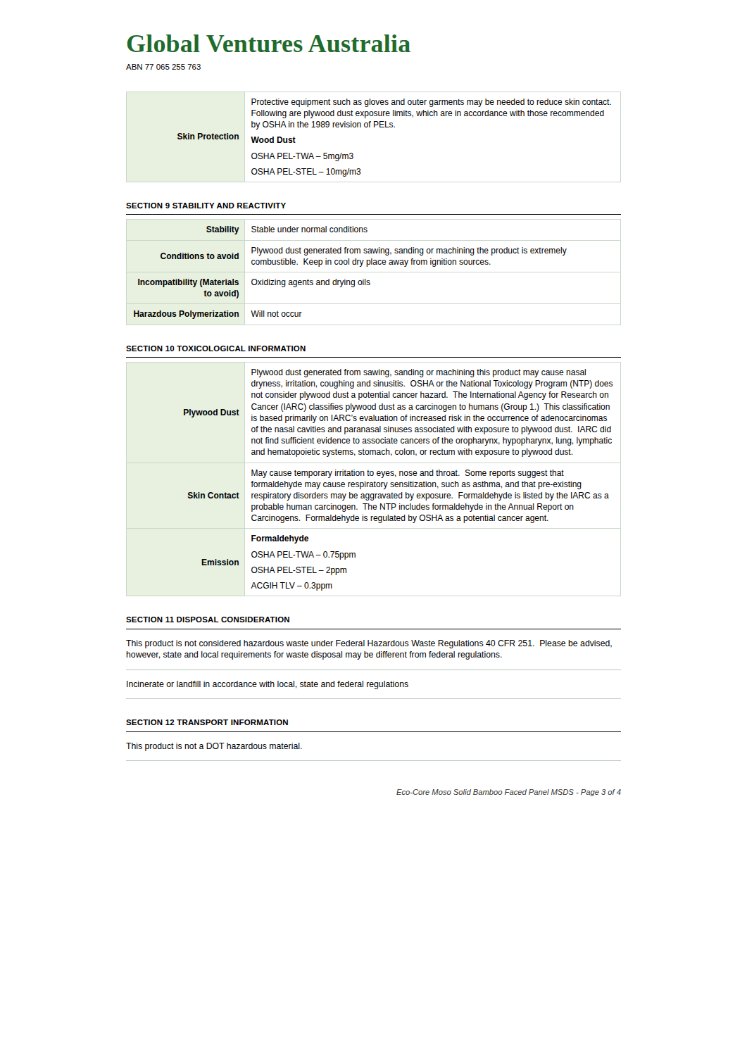Global Ventures Australia
ABN 77 065 255 763
| Skin Protection | Protective equipment such as gloves and outer garments may be needed to reduce skin contact. Following are plywood dust exposure limits, which are in accordance with those recommended by OSHA in the 1989 revision of PELs. Wood Dust OSHA PEL-TWA – 5mg/m3 OSHA PEL-STEL – 10mg/m3 |
SECTION 9 STABILITY AND REACTIVITY
| Stability | Stable under normal conditions |
| Conditions to avoid | Plywood dust generated from sawing, sanding or machining the product is extremely combustible. Keep in cool dry place away from ignition sources. |
| Incompatibility (Materials to avoid) | Oxidizing agents and drying oils |
| Harazdous Polymerization | Will not occur |
SECTION 10 TOXICOLOGICAL INFORMATION
| Plywood Dust | Plywood dust generated from sawing, sanding or machining this product may cause nasal dryness, irritation, coughing and sinusitis. OSHA or the National Toxicology Program (NTP) does not consider plywood dust a potential cancer hazard. The International Agency for Research on Cancer (IARC) classifies plywood dust as a carcinogen to humans (Group 1.) This classification is based primarily on IARC’s evaluation of increased risk in the occurrence of adenocarcinomas of the nasal cavities and paranasal sinuses associated with exposure to plywood dust. IARC did not find sufficient evidence to associate cancers of the oropharynx, hypopharynx, lung, lymphatic and hematopoietic systems, stomach, colon, or rectum with exposure to plywood dust. |
| Skin Contact | May cause temporary irritation to eyes, nose and throat. Some reports suggest that formaldehyde may cause respiratory sensitization, such as asthma, and that pre-existing respiratory disorders may be aggravated by exposure. Formaldehyde is listed by the IARC as a probable human carcinogen. The NTP includes formaldehyde in the Annual Report on Carcinogens. Formaldehyde is regulated by OSHA as a potential cancer agent. |
| Emission | Formaldehyde OSHA PEL-TWA – 0.75ppm OSHA PEL-STEL – 2ppm ACGIH TLV – 0.3ppm |
SECTION 11 DISPOSAL CONSIDERATION
This product is not considered hazardous waste under Federal Hazardous Waste Regulations 40 CFR 251. Please be advised, however, state and local requirements for waste disposal may be different from federal regulations.
Incinerate or landfill in accordance with local, state and federal regulations
SECTION 12 TRANSPORT INFORMATION
This product is not a DOT hazardous material.
Eco-Core Moso Solid Bamboo Faced Panel MSDS - Page 3 of 4